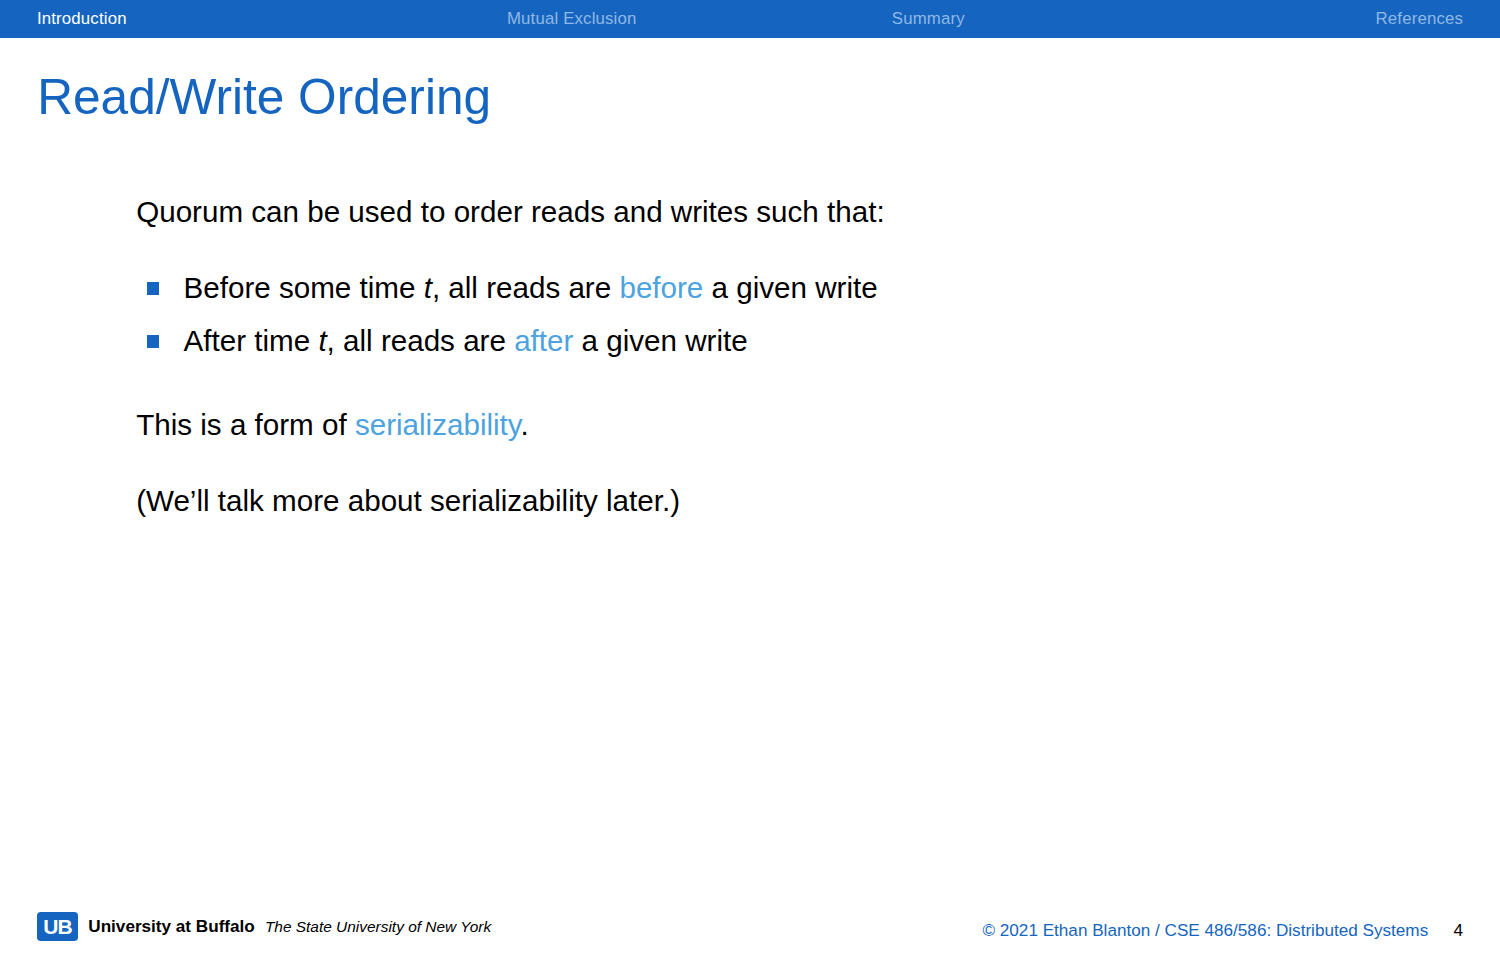Introduction Mutual Exclusion Summary References
Read/Write Ordering
Quorum can be used to order reads and writes such that:
Before some time t, all reads are before a given write
After time t, all reads are after a given write
This is a form of serializability.
(We’ll talk more about serializability later.)
UB University at Buffalo The State University of New York
© 2021 Ethan Blanton / CSE 486/586: Distributed Systems 4